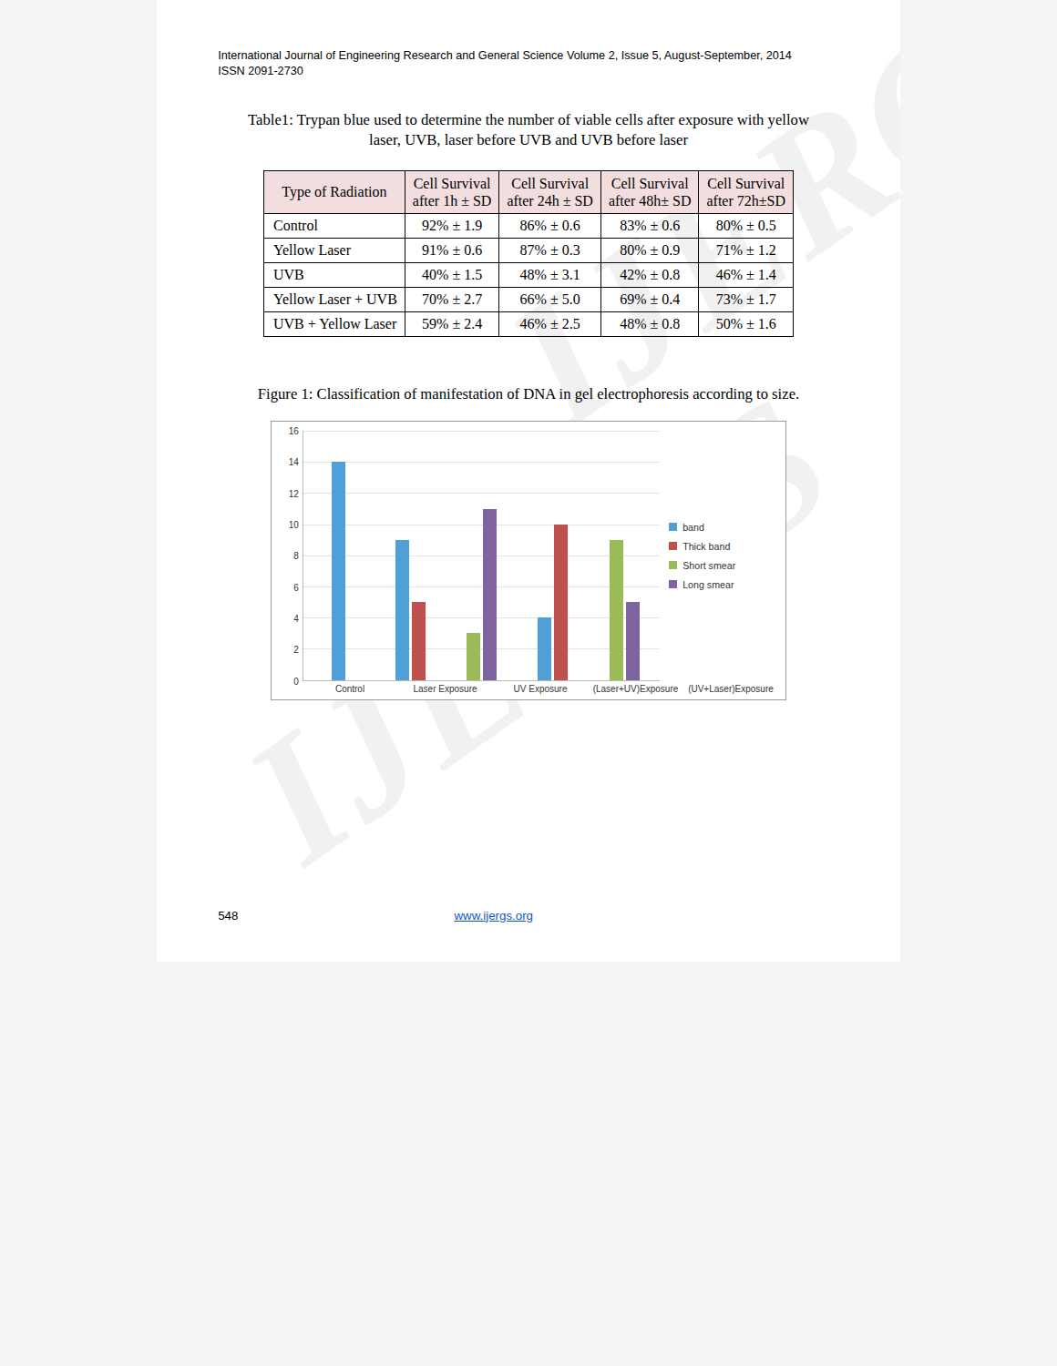IJERGS IJERGS
International Journal of Engineering Research and General Science Volume 2, Issue 5, August-September, 2014
ISSN 2091-2730
Table1: Trypan blue used to determine the number of viable cells after exposure with yellow laser, UVB, laser before UVB and UVB before laser
| Type of Radiation | Cell Survival after 1h ± SD | Cell Survival after 24h ± SD | Cell Survival after 48h± SD | Cell Survival after 72h±SD |
| --- | --- | --- | --- | --- |
| Control | 92% ± 1.9 | 86% ± 0.6 | 83% ± 0.6 | 80% ± 0.5 |
| Yellow Laser | 91% ± 0.6 | 87% ± 0.3 | 80% ± 0.9 | 71% ± 1.2 |
| UVB | 40% ± 1.5 | 48% ± 3.1 | 42% ± 0.8 | 46% ± 1.4 |
| Yellow Laser + UVB | 70% ± 2.7 | 66% ± 5.0 | 69% ± 0.4 | 73% ± 1.7 |
| UVB + Yellow Laser | 59% ± 2.4 | 46% ± 2.5 | 48% ± 0.8 | 50% ± 1.6 |
Figure 1: Classification of manifestation of DNA in gel electrophoresis according to size.
16 14 12 10 8 6 4 2 0
band
Thick band
Short smear
Long smear
Control Laser Exposure UV Exposure (Laser+UV)Exposure (UV+Laser)Exposure
548
www.ijergs.org